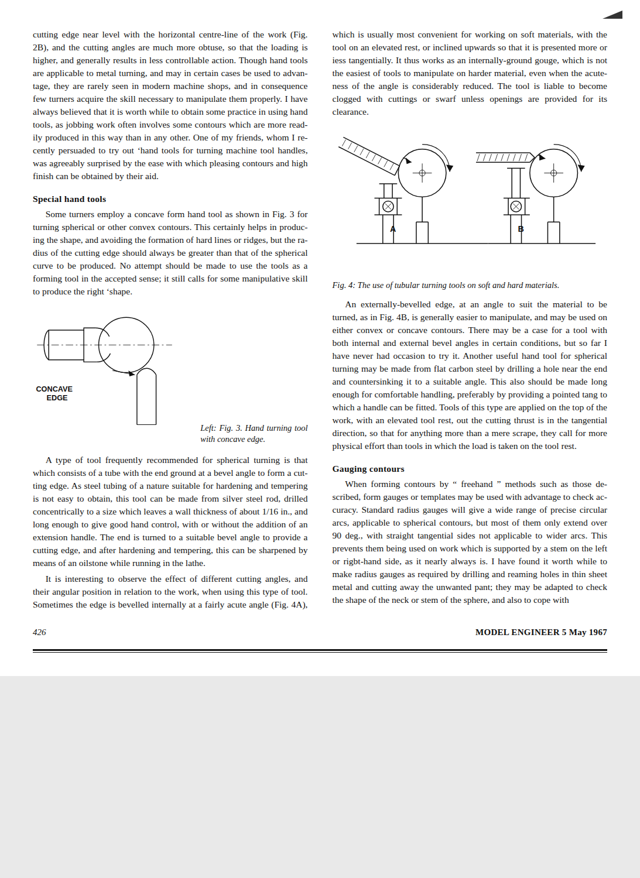cutting edge near level with the horizontal centre-line of the work (Fig. 2B), and the cutting angles are much more obtuse, so that the loading is higher, and generally results in less controllable action. Though hand tools are applicable to metal turning, and may in certain cases be used to advantage, they are rarely seen in modern machine shops, and in consequence few turners acquire the skill necessary to manipulate them properly. I have always believed that it is worth while to obtain some practice in using hand tools, as jobbing work often involves some contours which are more readily produced in this way than in any other. One of my friends, whom I recently persuaded to try out ‘hand tools for turning machine tool handles, was agreeably surprised by the ease with which pleasing contours and high finish can be obtained by their aid.
Special hand tools
Some turners employ a concave form hand tool as shown in Fig. 3 for turning spherical or other convex contours. This certainly helps in producing the shape, and avoiding the formation of hard lines or ridges, but the radius of the cutting edge should always be greater than that of the spherical curve to be produced. No attempt should be made to use the tools as a forming tool in the accepted sense; it still calls for some manipulative skill to produce the right ‘shape.
CONCAVE EDGE
Left: Fig. 3. Hand turning tool with concave edge.
A type of tool frequently recommended for spherical turning is that which consists of a tube with the end ground at a bevel angle to form a cutting edge. As steel tubing of a nature suitable for hardening and tempering is not easy to obtain, this tool can be made from silver steel rod, drilled concentrically to a size which leaves a wall thickness of about 1/16 in., and long enough to give good hand control, with or without the addition of an extension handle. The end is turned to a suitable bevel angle to provide a cutting edge, and after hardening and tempering, this can be sharpened by means of an oilstone while running in the lathe.
It is interesting to observe the effect of different cutting angles, and their angular position in relation to the work, when using this type of tool. Sometimes the edge is bevelled internally at a fairly acute angle (Fig. 4A), which is usually most convenient for working on soft materials, with the tool on an elevated rest, or inclined upwards so that it is presented more or iess tangentially. It thus works as an internally-ground gouge, which is not the easiest of tools to manipulate on harder material, even when the acuteness of the angle is considerably reduced. The tool is liable to become clogged with cuttings or swarf unless openings are provided for its clearance.
A B
Fig. 4: The use of tubular turning tools on soft and hard materials.
An externally-bevelled edge, at an angle to suit the material to be turned, as in Fig. 4B, is generally easier to manipulate, and may be used on either convex or concave contours. There may be a case for a tool with both internal and external bevel angles in certain conditions, but so far I have never had occasion to try it. Another useful hand tool for spherical turning may be made from flat carbon steel by drilling a hole near the end and countersinking it to a suitable angle. This also should be made long enough for comfortable handling, preferably by providing a pointed tang to which a handle can be fitted. Tools of this type are applied on the top of the work, with an elevated tool rest, out the cutting thrust is in the tangential direction, so that for anything more than a mere scrape, they call for more physical effort than tools in which the load is taken on the tool rest.
Gauging contours
When forming contours by “ freehand ” methods such as those described, form gauges or templates may be used with advantage to check accuracy. Standard radius gauges will give a wide range of precise circular arcs, applicable to spherical contours, but most of them only extend over 90 deg., with straight tangential sides not applicable to wider arcs. This prevents them being used on work which is supported by a stem on the left or rigbt-hand side, as it nearly always is. I have found it worth while to make radius gauges as required by drilling and reaming holes in thin sheet metal and cutting away the unwanted pant; they may be adapted to check the shape of the neck or stem of the sphere, and also to cope with
426 MODEL ENGINEER 5 May 1967